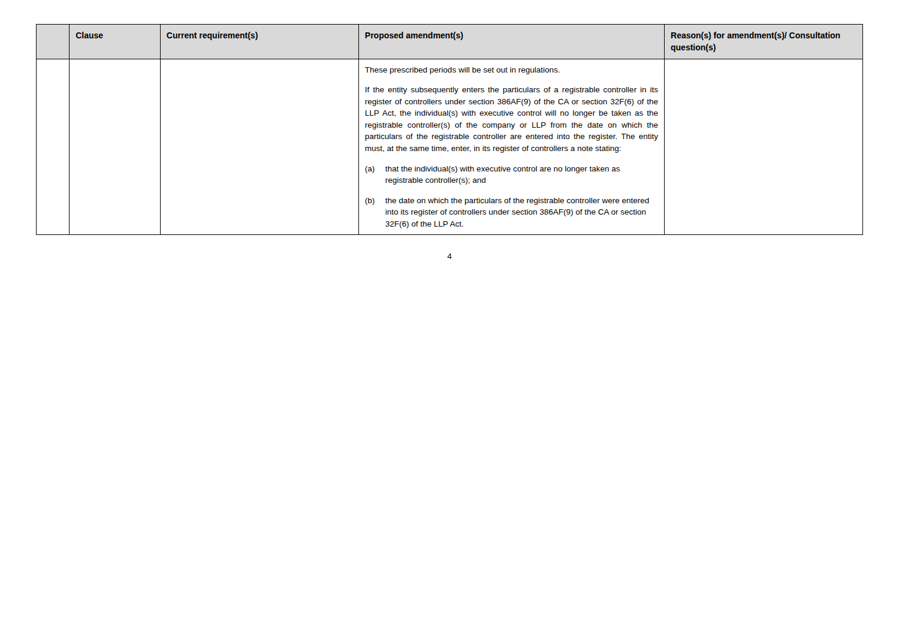| | Clause | Current requirement(s) | Proposed amendment(s) | Reason(s) for amendment(s)/ Consultation question(s) |
| --- | --- | --- | --- | --- |
| | | | These prescribed periods will be set out in regulations. If the entity subsequently enters the particulars of a registrable controller in its register of controllers under section 386AF(9) of the CA or section 32F(6) of the LLP Act, the individual(s) with executive control will no longer be taken as the registrable controller(s) of the company or LLP from the date on which the particulars of the registrable controller are entered into the register. The entity must, at the same time, enter, in its register of controllers a note stating: (a) that the individual(s) with executive control are no longer taken as registrable controller(s); and (b) the date on which the particulars of the registrable controller were entered into its register of controllers under section 386AF(9) of the CA or section 32F(6) of the LLP Act. | |
4